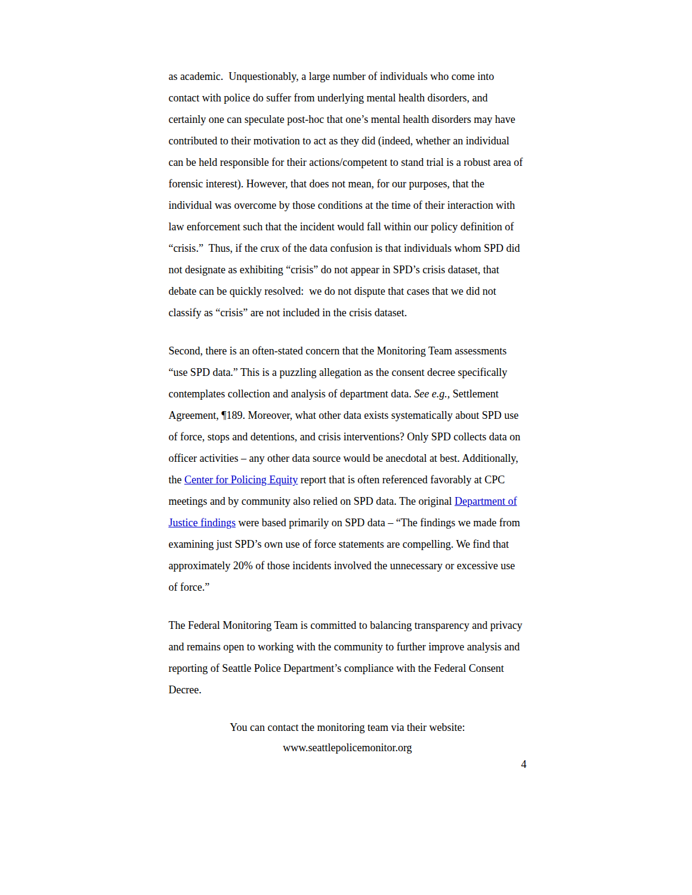as academic. Unquestionably, a large number of individuals who come into contact with police do suffer from underlying mental health disorders, and certainly one can speculate post-hoc that one’s mental health disorders may have contributed to their motivation to act as they did (indeed, whether an individual can be held responsible for their actions/competent to stand trial is a robust area of forensic interest). However, that does not mean, for our purposes, that the individual was overcome by those conditions at the time of their interaction with law enforcement such that the incident would fall within our policy definition of “crisis.” Thus, if the crux of the data confusion is that individuals whom SPD did not designate as exhibiting “crisis” do not appear in SPD’s crisis dataset, that debate can be quickly resolved: we do not dispute that cases that we did not classify as “crisis” are not included in the crisis dataset.
Second, there is an often-stated concern that the Monitoring Team assessments “use SPD data.” This is a puzzling allegation as the consent decree specifically contemplates collection and analysis of department data. See e.g., Settlement Agreement, ¶189. Moreover, what other data exists systematically about SPD use of force, stops and detentions, and crisis interventions? Only SPD collects data on officer activities – any other data source would be anecdotal at best. Additionally, the Center for Policing Equity report that is often referenced favorably at CPC meetings and by community also relied on SPD data. The original Department of Justice findings were based primarily on SPD data – “The findings we made from examining just SPD’s own use of force statements are compelling. We find that approximately 20% of those incidents involved the unnecessary or excessive use of force.”
The Federal Monitoring Team is committed to balancing transparency and privacy and remains open to working with the community to further improve analysis and reporting of Seattle Police Department’s compliance with the Federal Consent Decree.
You can contact the monitoring team via their website:
www.seattlepolicemonitor.org
4